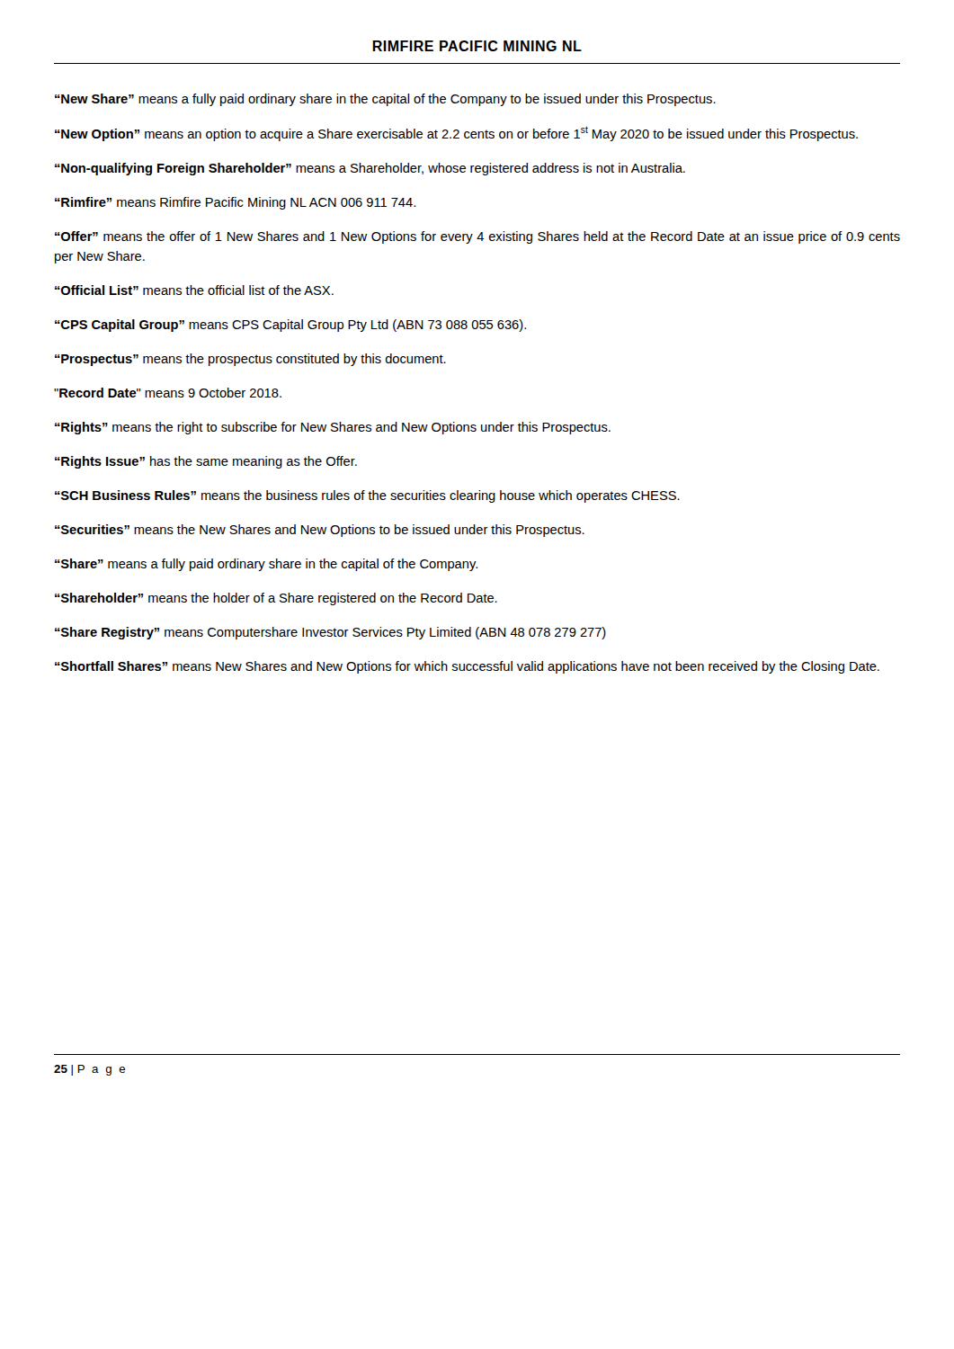RIMFIRE PACIFIC MINING NL
“New Share” means a fully paid ordinary share in the capital of the Company to be issued under this Prospectus.
“New Option” means an option to acquire a Share exercisable at 2.2 cents on or before 1st May 2020 to be issued under this Prospectus.
“Non-qualifying Foreign Shareholder” means a Shareholder, whose registered address is not in Australia.
“Rimfire” means Rimfire Pacific Mining NL ACN 006 911 744.
“Offer” means the offer of 1 New Shares and 1 New Options for every 4 existing Shares held at the Record Date at an issue price of 0.9 cents per New Share.
“Official List” means the official list of the ASX.
“CPS Capital Group” means CPS Capital Group Pty Ltd (ABN 73 088 055 636).
“Prospectus” means the prospectus constituted by this document.
"Record Date" means 9 October 2018.
“Rights” means the right to subscribe for New Shares and New Options under this Prospectus.
“Rights Issue” has the same meaning as the Offer.
“SCH Business Rules” means the business rules of the securities clearing house which operates CHESS.
“Securities” means the New Shares and New Options to be issued under this Prospectus.
“Share” means a fully paid ordinary share in the capital of the Company.
“Shareholder” means the holder of a Share registered on the Record Date.
“Share Registry” means Computershare Investor Services Pty Limited (ABN 48 078 279 277)
“Shortfall Shares” means New Shares and New Options for which successful valid applications have not been received by the Closing Date.
25 | P a g e